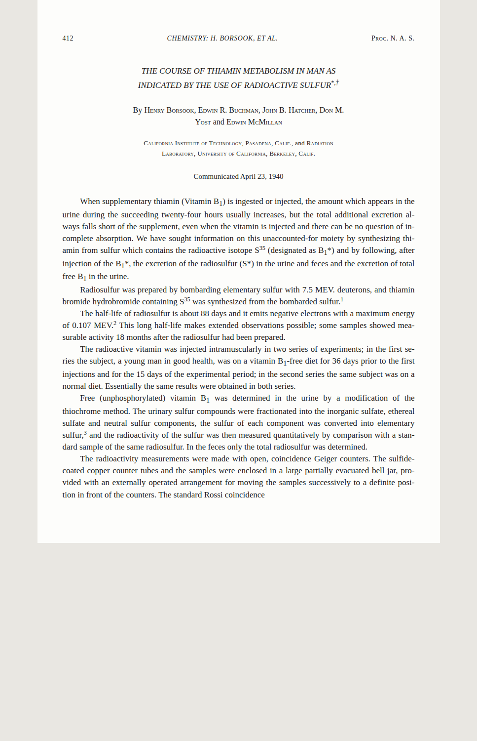412 CHEMISTRY: H. BORSOOK, ET AL. Proc. N. A. S.
THE COURSE OF THIAMIN METABOLISM IN MAN AS
INDICATED BY THE USE OF RADIOACTIVE SULFUR*,†
By Henry Borsook, Edwin R. Buchman, John B. Hatcher, Don M.
Yost and Edwin McMillan
California Institute of Technology, Pasadena, Calif., and Radiation
Laboratory, University of California, Berkeley, Calif.
Communicated April 23, 1940
When supplementary thiamin (Vitamin B1) is ingested or injected, the amount which appears in the urine during the succeeding twenty-four hours usually increases, but the total additional excretion always falls short of the supplement, even when the vitamin is injected and there can be no question of incomplete absorption. We have sought information on this unaccounted-for moiety by synthesizing thiamin from sulfur which contains the radioactive isotope S35 (designated as B1*) and by following, after injection of the B1*, the excretion of the radiosulfur (S*) in the urine and feces and the excretion of total free B1 in the urine.
Radiosulfur was prepared by bombarding elementary sulfur with 7.5 MEV. deuterons, and thiamin bromide hydrobromide containing S35 was synthesized from the bombarded sulfur.1
The half-life of radiosulfur is about 88 days and it emits negative electrons with a maximum energy of 0.107 MEV.2 This long half-life makes extended observations possible; some samples showed measurable activity 18 months after the radiosulfur had been prepared.
The radioactive vitamin was injected intramuscularly in two series of experiments; in the first series the subject, a young man in good health, was on a vitamin B1-free diet for 36 days prior to the first injections and for the 15 days of the experimental period; in the second series the same subject was on a normal diet. Essentially the same results were obtained in both series.
Free (unphosphorylated) vitamin B1 was determined in the urine by a modification of the thiochrome method. The urinary sulfur compounds were fractionated into the inorganic sulfate, ethereal sulfate and neutral sulfur components, the sulfur of each component was converted into elementary sulfur,3 and the radioactivity of the sulfur was then measured quantitatively by comparison with a standard sample of the same radiosulfur. In the feces only the total radiosulfur was determined.
The radioactivity measurements were made with open, coincidence Geiger counters. The sulfide-coated copper counter tubes and the samples were enclosed in a large partially evacuated bell jar, provided with an externally operated arrangement for moving the samples successively to a definite position in front of the counters. The standard Rossi coincidence